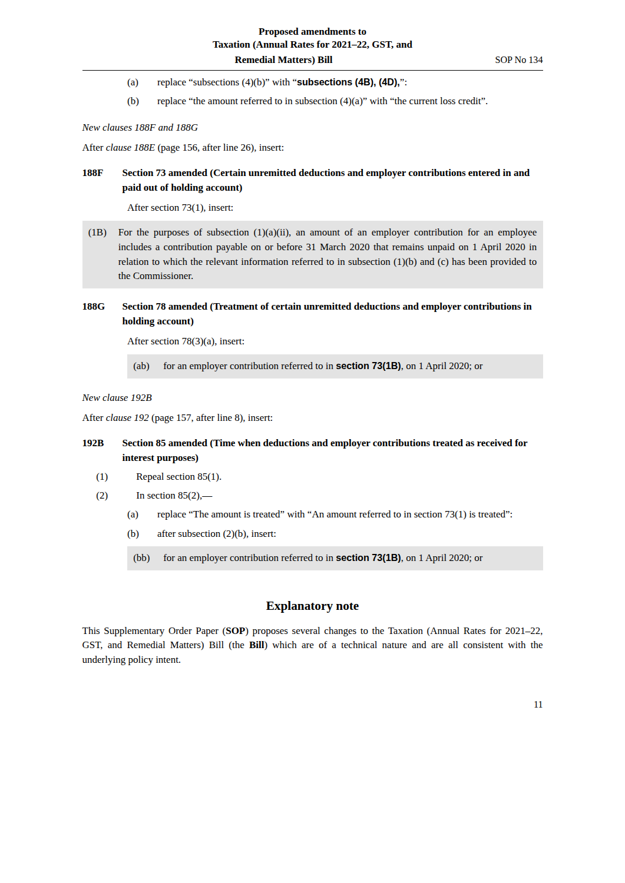Proposed amendments to
Taxation (Annual Rates for 2021–22, GST, and
Remedial Matters) Bill
SOP No 134
(a)
replace “subsections (4)(b)” with “subsections (4B), (4D),”:
(b)
replace “the amount referred to in subsection (4)(a)” with “the current loss credit”.
New clauses 188F and 188G
After clause 188E (page 156, after line 26), insert:
188F
Section 73 amended (Certain unremitted deductions and employer contributions entered in and paid out of holding account)
After section 73(1), insert:
(1B)
For the purposes of subsection (1)(a)(ii), an amount of an employer contribution for an employee includes a contribution payable on or before 31 March 2020 that remains unpaid on 1 April 2020 in relation to which the relevant information referred to in subsection (1)(b) and (c) has been provided to the Commissioner.
188G
Section 78 amended (Treatment of certain unremitted deductions and employer contributions in holding account)
After section 78(3)(a), insert:
(ab)
for an employer contribution referred to in section 73(1B), on 1 April 2020; or
New clause 192B
After clause 192 (page 157, after line 8), insert:
192B
Section 85 amended (Time when deductions and employer contributions treated as received for interest purposes)
(1)
Repeal section 85(1).
(2)
In section 85(2),—
(a)
replace “The amount is treated” with “An amount referred to in section 73(1) is treated”:
(b)
after subsection (2)(b), insert:
(bb)
for an employer contribution referred to in section 73(1B), on 1 April 2020; or
Explanatory note
This Supplementary Order Paper (SOP) proposes several changes to the Taxation (Annual Rates for 2021–22, GST, and Remedial Matters) Bill (the Bill) which are of a technical nature and are all consistent with the underlying policy intent.
11